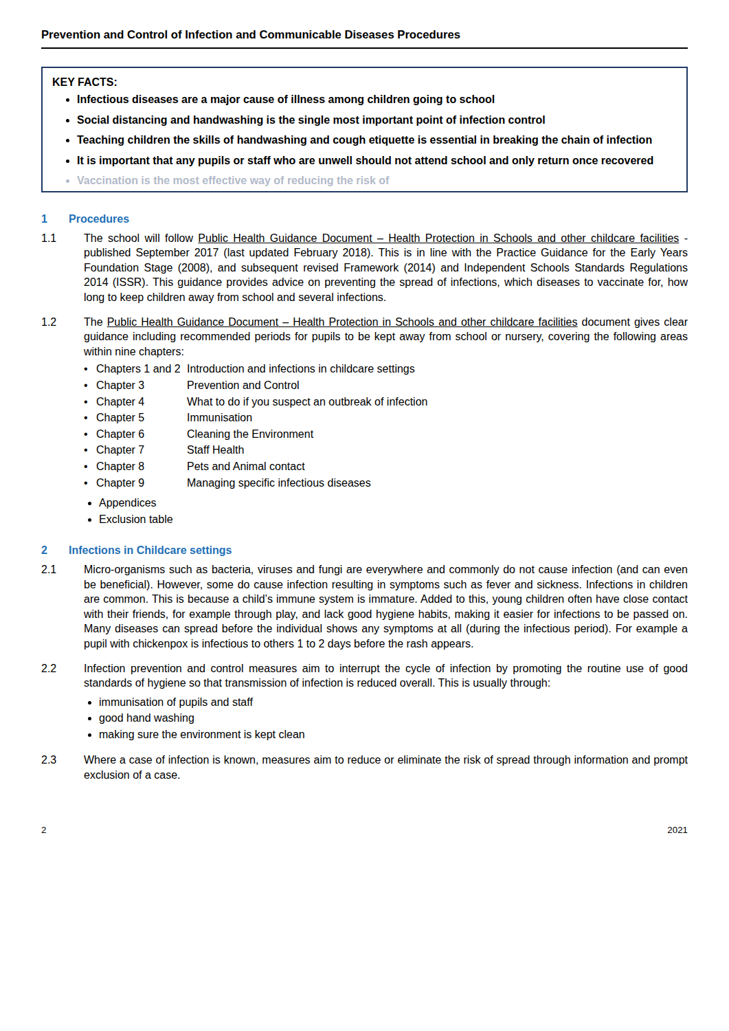Prevention and Control of Infection and Communicable Diseases Procedures
KEY FACTS:
Infectious diseases are a major cause of illness among children going to school
Social distancing and handwashing is the single most important point of infection control
Teaching children the skills of handwashing and cough etiquette is essential in breaking the chain of infection
It is important that any pupils or staff who are unwell should not attend school and only return once recovered
Vaccination is the most effective way of reducing the risk of
1 Procedures
1.1
The school will follow Public Health Guidance Document – Health Protection in Schools and other childcare facilities - published September 2017 (last updated February 2018). This is in line with the Practice Guidance for the Early Years Foundation Stage (2008), and subsequent revised Framework (2014) and Independent Schools Standards Regulations 2014 (ISSR). This guidance provides advice on preventing the spread of infections, which diseases to vaccinate for, how long to keep children away from school and several infections.
1.2
The Public Health Guidance Document – Health Protection in Schools and other childcare facilities document gives clear guidance including recommended periods for pupils to be kept away from school or nursery, covering the following areas within nine chapters:
| • Chapters 1 and 2 | Introduction and infections in childcare settings |
| • Chapter 3 | Prevention and Control |
| • Chapter 4 | What to do if you suspect an outbreak of infection |
| • Chapter 5 | Immunisation |
| • Chapter 6 | Cleaning the Environment |
| • Chapter 7 | Staff Health |
| • Chapter 8 | Pets and Animal contact |
| • Chapter 9 | Managing specific infectious diseases |
Appendices
Exclusion table
2 Infections in Childcare settings
2.1
Micro-organisms such as bacteria, viruses and fungi are everywhere and commonly do not cause infection (and can even be beneficial). However, some do cause infection resulting in symptoms such as fever and sickness. Infections in children are common. This is because a child’s immune system is immature. Added to this, young children often have close contact with their friends, for example through play, and lack good hygiene habits, making it easier for infections to be passed on. Many diseases can spread before the individual shows any symptoms at all (during the infectious period). For example a pupil with chickenpox is infectious to others 1 to 2 days before the rash appears.
2.2
Infection prevention and control measures aim to interrupt the cycle of infection by promoting the routine use of good standards of hygiene so that transmission of infection is reduced overall. This is usually through:
immunisation of pupils and staff
good hand washing
making sure the environment is kept clean
2.3
Where a case of infection is known, measures aim to reduce or eliminate the risk of spread through information and prompt exclusion of a case.
2 2021